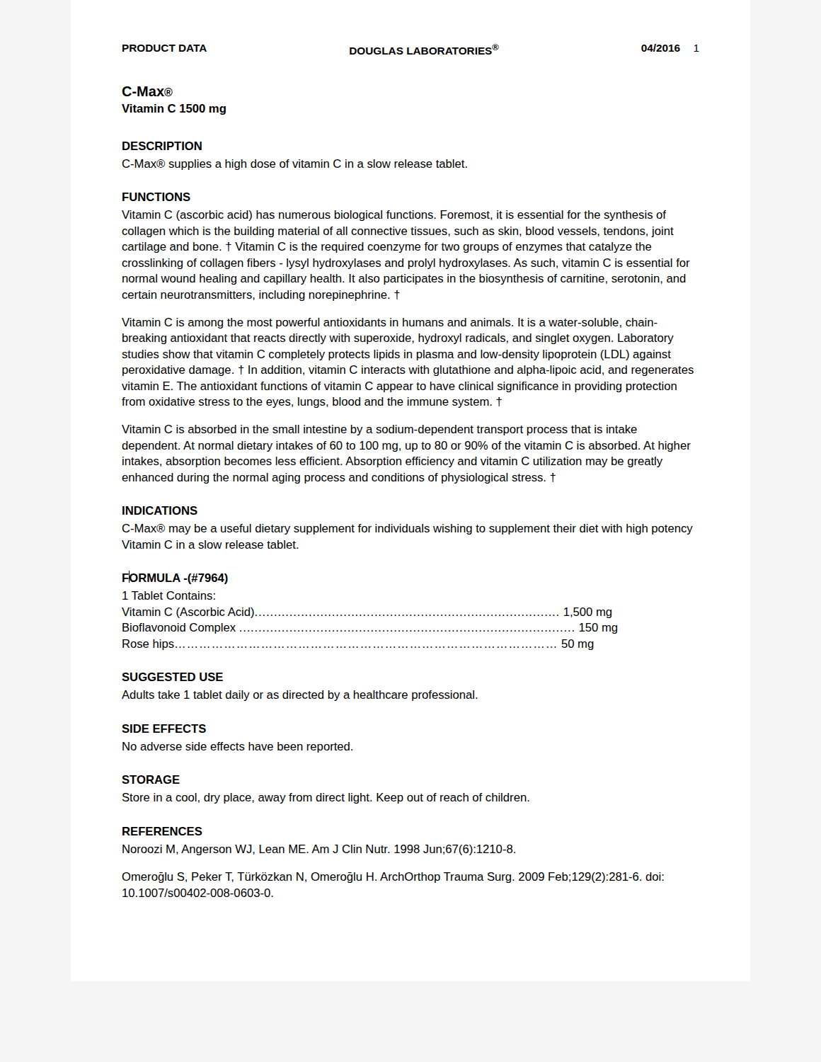PRODUCT DATA
DOUGLAS LABORATORIES®
04/2016
1
C-Max®
Vitamin C 1500 mg
Description
C-Max® supplies a high dose of vitamin C in a slow release tablet.
Functions
Vitamin C (ascorbic acid) has numerous biological functions. Foremost, it is essential for the synthesis of collagen which is the building material of all connective tissues, such as skin, blood vessels, tendons, joint cartilage and bone. † Vitamin C is the required coenzyme for two groups of enzymes that catalyze the crosslinking of collagen fibers - lysyl hydroxylases and prolyl hydroxylases. As such, vitamin C is essential for normal wound healing and capillary health. It also participates in the biosynthesis of carnitine, serotonin, and certain neurotransmitters, including norepinephrine. †
Vitamin C is among the most powerful antioxidants in humans and animals. It is a water-soluble, chain-breaking antioxidant that reacts directly with superoxide, hydroxyl radicals, and singlet oxygen. Laboratory studies show that vitamin C completely protects lipids in plasma and low-density lipoprotein (LDL) against peroxidative damage. † In addition, vitamin C interacts with glutathione and alpha-lipoic acid, and regenerates vitamin E. The antioxidant functions of vitamin C appear to have clinical significance in providing protection from oxidative stress to the eyes, lungs, blood and the immune system. †
Vitamin C is absorbed in the small intestine by a sodium-dependent transport process that is intake dependent. At normal dietary intakes of 60 to 100 mg, up to 80 or 90% of the vitamin C is absorbed. At higher intakes, absorption becomes less efficient. Absorption efficiency and vitamin C utilization may be greatly enhanced during the normal aging process and conditions of physiological stress. †
Indications
C-Max® may be a useful dietary supplement for individuals wishing to supplement their diet with high potency Vitamin C in a slow release tablet.
FORMULA -(#7964)
1 Tablet Contains:
Vitamin C (Ascorbic Acid)............................................................................... 1,500 mg
Bioflavonoid Complex ....................................................................................... 150 mg
Rose hips………………………………………………………………………………… 50 mg
Suggested Use
Adults take 1 tablet daily or as directed by a healthcare professional.
Side Effects
No adverse side effects have been reported.
Storage
Store in a cool, dry place, away from direct light. Keep out of reach of children.
References
Noroozi M, Angerson WJ, Lean ME. Am J Clin Nutr. 1998 Jun;67(6):1210-8.
Omeroğlu S, Peker T, Türközkan N, Omeroğlu H. ArchOrthop Trauma Surg. 2009 Feb;129(2):281-6. doi: 10.1007/s00402-008-0603-0.